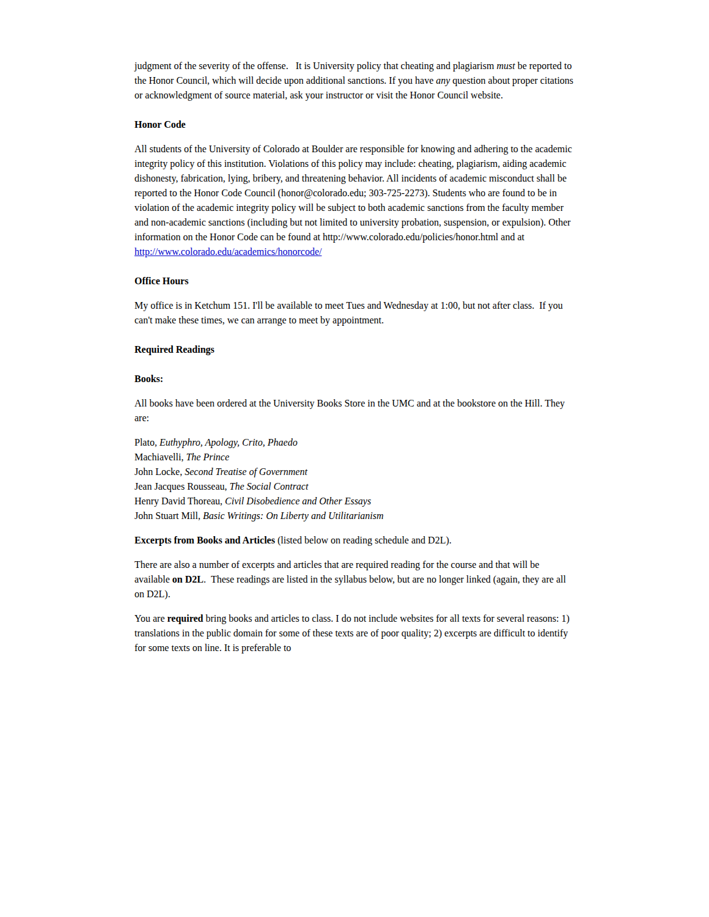judgment of the severity of the offense. It is University policy that cheating and plagiarism must be reported to the Honor Council, which will decide upon additional sanctions. If you have any question about proper citations or acknowledgment of source material, ask your instructor or visit the Honor Council website.
Honor Code
All students of the University of Colorado at Boulder are responsible for knowing and adhering to the academic integrity policy of this institution. Violations of this policy may include: cheating, plagiarism, aiding academic dishonesty, fabrication, lying, bribery, and threatening behavior. All incidents of academic misconduct shall be reported to the Honor Code Council (honor@colorado.edu; 303-725-2273). Students who are found to be in violation of the academic integrity policy will be subject to both academic sanctions from the faculty member and non-academic sanctions (including but not limited to university probation, suspension, or expulsion). Other information on the Honor Code can be found at http://www.colorado.edu/policies/honor.html and at http://www.colorado.edu/academics/honorcode/
Office Hours
My office is in Ketchum 151. I'll be available to meet Tues and Wednesday at 1:00, but not after class. If you can't make these times, we can arrange to meet by appointment.
Required Readings
Books:
All books have been ordered at the University Books Store in the UMC and at the bookstore on the Hill. They are:
Plato, Euthyphro, Apology, Crito, Phaedo
Machiavelli, The Prince
John Locke, Second Treatise of Government
Jean Jacques Rousseau, The Social Contract
Henry David Thoreau, Civil Disobedience and Other Essays
John Stuart Mill, Basic Writings: On Liberty and Utilitarianism
Excerpts from Books and Articles (listed below on reading schedule and D2L).
There are also a number of excerpts and articles that are required reading for the course and that will be available on D2L. These readings are listed in the syllabus below, but are no longer linked (again, they are all on D2L).
You are required bring books and articles to class. I do not include websites for all texts for several reasons: 1) translations in the public domain for some of these texts are of poor quality; 2) excerpts are difficult to identify for some texts on line. It is preferable to